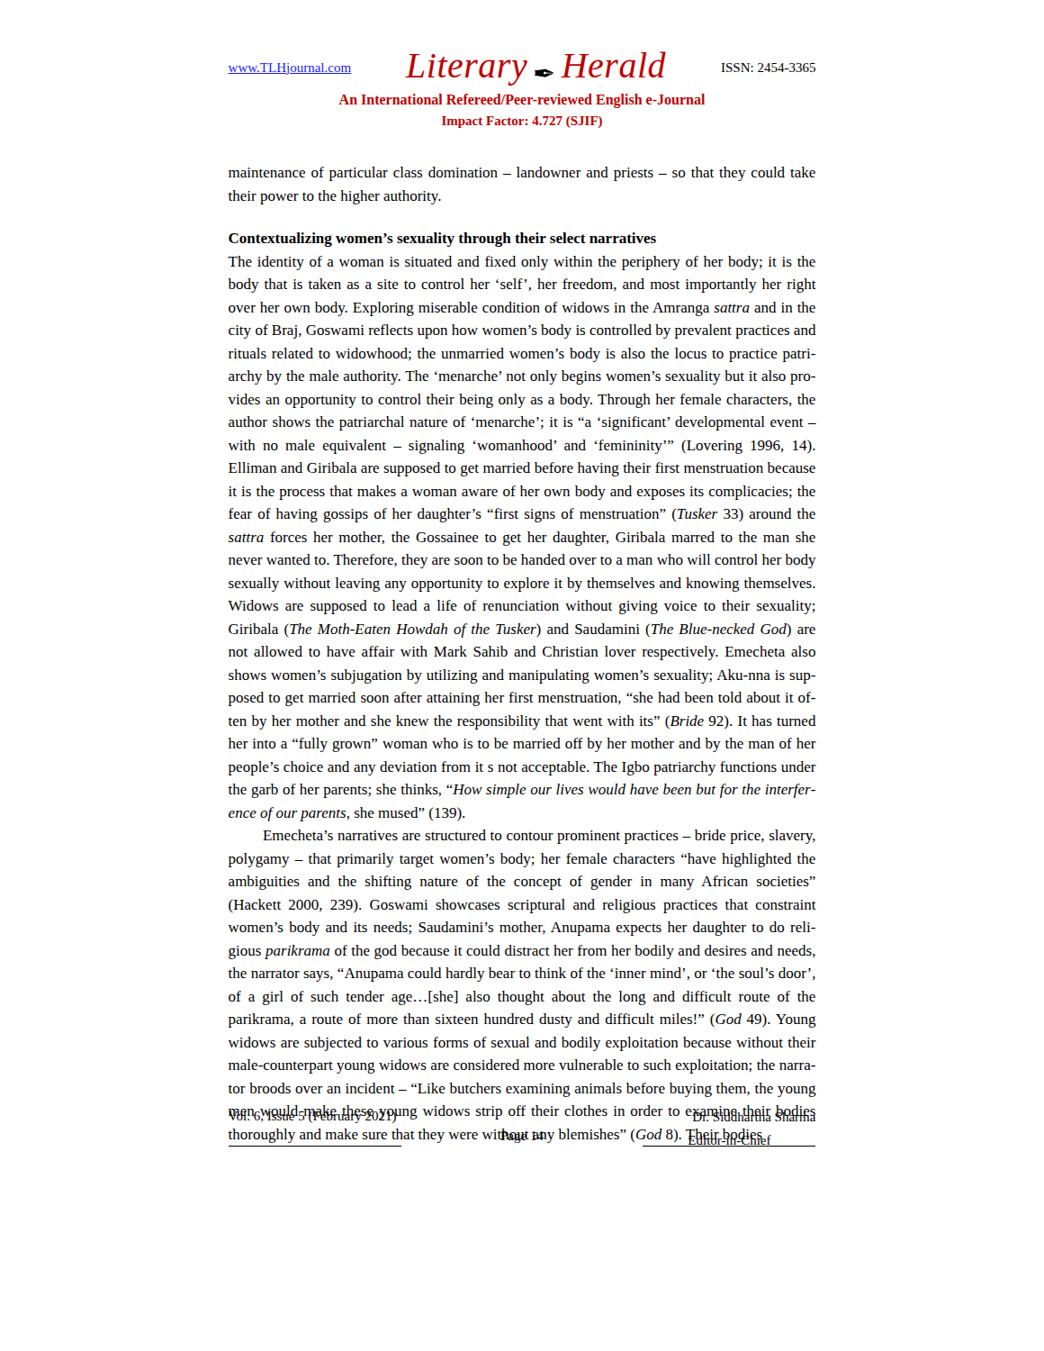www.TLHjournal.com
Literary ✒ Herald
ISSN: 2454-3365
An International Refereed/Peer-reviewed English e-Journal
Impact Factor: 4.727 (SJIF)
maintenance of particular class domination – landowner and priests – so that they could take their power to the higher authority.
Contextualizing women’s sexuality through their select narratives
The identity of a woman is situated and fixed only within the periphery of her body; it is the body that is taken as a site to control her ‘self’, her freedom, and most importantly her right over her own body. Exploring miserable condition of widows in the Amranga sattra and in the city of Braj, Goswami reflects upon how women’s body is controlled by prevalent practices and rituals related to widowhood; the unmarried women’s body is also the locus to practice patriarchy by the male authority. The ‘menarche’ not only begins women’s sexuality but it also provides an opportunity to control their being only as a body. Through her female characters, the author shows the patriarchal nature of ‘menarche’; it is “a ‘significant’ developmental event – with no male equivalent – signaling ‘womanhood’ and ‘femininity’” (Lovering 1996, 14). Elliman and Giribala are supposed to get married before having their first menstruation because it is the process that makes a woman aware of her own body and exposes its complicacies; the fear of having gossips of her daughter’s “first signs of menstruation” (Tusker 33) around the sattra forces her mother, the Gossainee to get her daughter, Giribala marred to the man she never wanted to. Therefore, they are soon to be handed over to a man who will control her body sexually without leaving any opportunity to explore it by themselves and knowing themselves. Widows are supposed to lead a life of renunciation without giving voice to their sexuality; Giribala (The Moth-Eaten Howdah of the Tusker) and Saudamini (The Blue-necked God) are not allowed to have affair with Mark Sahib and Christian lover respectively. Emecheta also shows women’s subjugation by utilizing and manipulating women’s sexuality; Aku-nna is supposed to get married soon after attaining her first menstruation, “she had been told about it often by her mother and she knew the responsibility that went with its” (Bride 92). It has turned her into a “fully grown” woman who is to be married off by her mother and by the man of her people’s choice and any deviation from it s not acceptable. The Igbo patriarchy functions under the garb of her parents; she thinks, “How simple our lives would have been but for the interference of our parents, she mused” (139).
Emecheta’s narratives are structured to contour prominent practices – bride price, slavery, polygamy – that primarily target women’s body; her female characters “have highlighted the ambiguities and the shifting nature of the concept of gender in many African societies” (Hackett 2000, 239). Goswami showcases scriptural and religious practices that constraint women’s body and its needs; Saudamini’s mother, Anupama expects her daughter to do religious parikrama of the god because it could distract her from her bodily and desires and needs, the narrator says, “Anupama could hardly bear to think of the ‘inner mind’, or ‘the soul’s door’, of a girl of such tender age…[she] also thought about the long and difficult route of the parikrama, a route of more than sixteen hundred dusty and difficult miles!” (God 49). Young widows are subjected to various forms of sexual and bodily exploitation because without their male-counterpart young widows are considered more vulnerable to such exploitation; the narrator broods over an incident – “Like butchers examining animals before buying them, the young men would make these young widows strip off their clothes in order to examine their bodies thoroughly and make sure that they were without any blemishes” (God 8). Their bodies
Vol. 6, Issue 5 (February 2021)
Dr. Siddhartha Sharma
Page 14
Editor-in-Chief